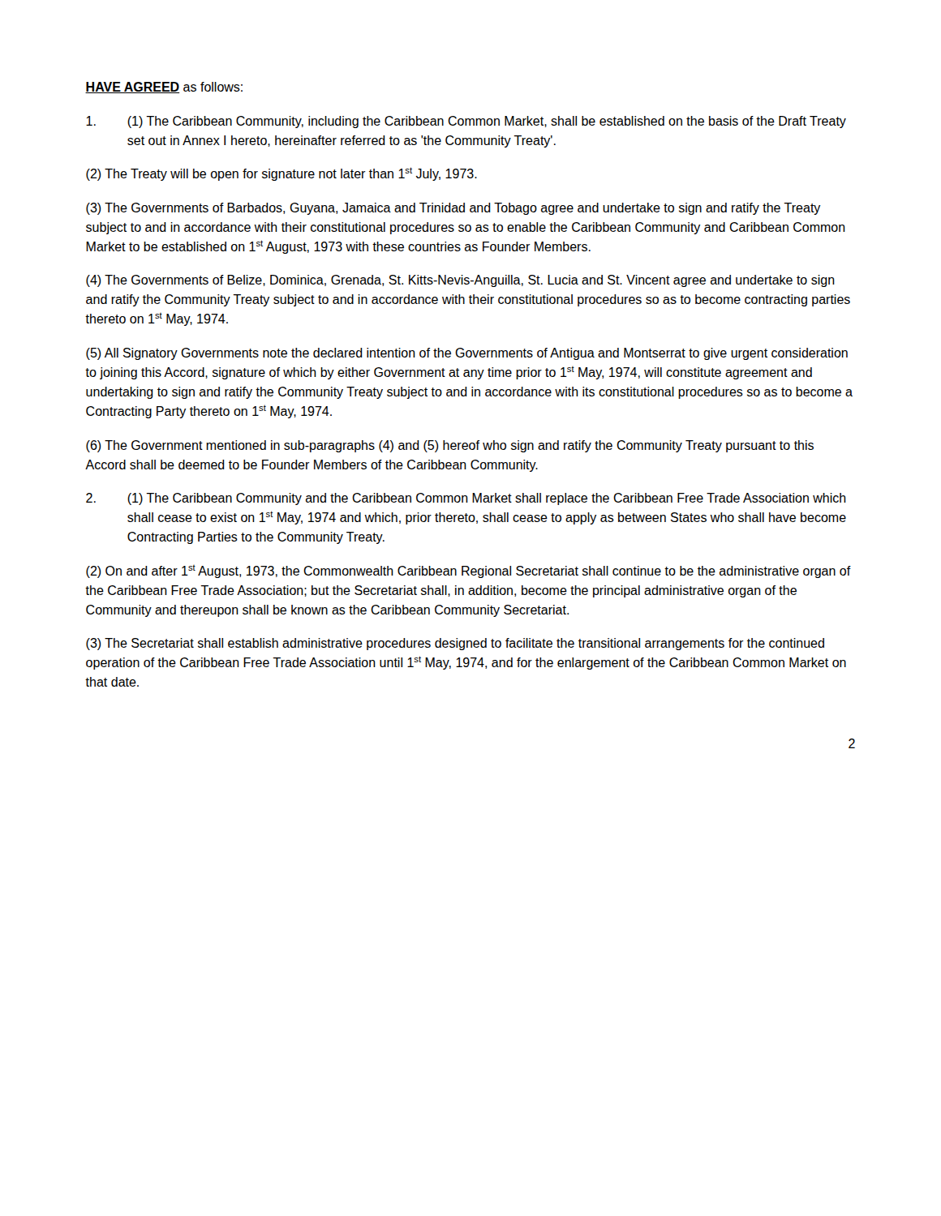HAVE AGREED as follows:
1.
(1) The Caribbean Community, including the Caribbean Common Market, shall be established on the basis of the Draft Treaty set out in Annex I hereto, hereinafter referred to as 'the Community Treaty'.
(2) The Treaty will be open for signature not later than 1st July, 1973.
(3) The Governments of Barbados, Guyana, Jamaica and Trinidad and Tobago agree and undertake to sign and ratify the Treaty subject to and in accordance with their constitutional procedures so as to enable the Caribbean Community and Caribbean Common Market to be established on 1st August, 1973 with these countries as Founder Members.
(4) The Governments of Belize, Dominica, Grenada, St. Kitts-Nevis-Anguilla, St. Lucia and St. Vincent agree and undertake to sign and ratify the Community Treaty subject to and in accordance with their constitutional procedures so as to become contracting parties thereto on 1st May, 1974.
(5) All Signatory Governments note the declared intention of the Governments of Antigua and Montserrat to give urgent consideration to joining this Accord, signature of which by either Government at any time prior to 1st May, 1974, will constitute agreement and undertaking to sign and ratify the Community Treaty subject to and in accordance with its constitutional procedures so as to become a Contracting Party thereto on 1st May, 1974.
(6) The Government mentioned in sub-paragraphs (4) and (5) hereof who sign and ratify the Community Treaty pursuant to this Accord shall be deemed to be Founder Members of the Caribbean Community.
2.
(1) The Caribbean Community and the Caribbean Common Market shall replace the Caribbean Free Trade Association which shall cease to exist on 1st May, 1974 and which, prior thereto, shall cease to apply as between States who shall have become Contracting Parties to the Community Treaty.
(2) On and after 1st August, 1973, the Commonwealth Caribbean Regional Secretariat shall continue to be the administrative organ of the Caribbean Free Trade Association; but the Secretariat shall, in addition, become the principal administrative organ of the Community and thereupon shall be known as the Caribbean Community Secretariat.
(3) The Secretariat shall establish administrative procedures designed to facilitate the transitional arrangements for the continued operation of the Caribbean Free Trade Association until 1st May, 1974, and for the enlargement of the Caribbean Common Market on that date.
2